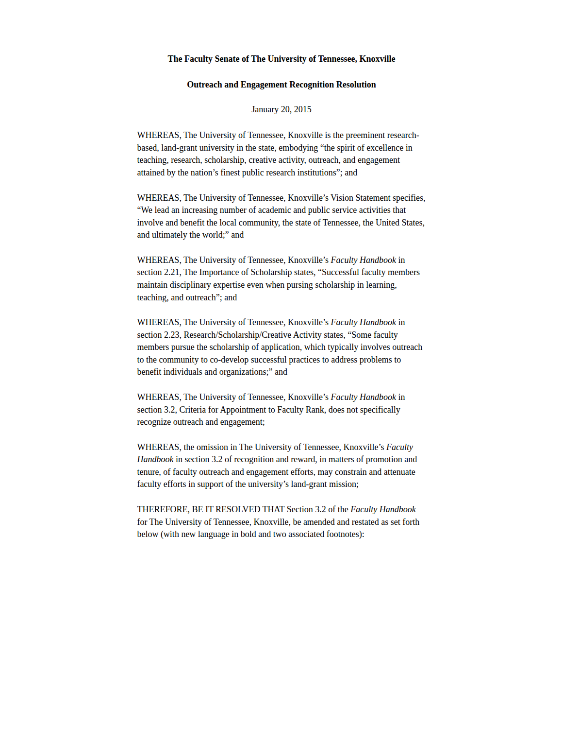The Faculty Senate of The University of Tennessee, Knoxville
Outreach and Engagement Recognition Resolution
January 20, 2015
WHEREAS, The University of Tennessee, Knoxville is the preeminent research-based, land-grant university in the state, embodying “the spirit of excellence in teaching, research, scholarship, creative activity, outreach, and engagement attained by the nation’s finest public research institutions”; and
WHEREAS, The University of Tennessee, Knoxville’s Vision Statement specifies, “We lead an increasing number of academic and public service activities that involve and benefit the local community, the state of Tennessee, the United States, and ultimately the world;” and
WHEREAS, The University of Tennessee, Knoxville’s Faculty Handbook in section 2.21, The Importance of Scholarship states, “Successful faculty members maintain disciplinary expertise even when pursing scholarship in learning, teaching, and outreach”; and
WHEREAS, The University of Tennessee, Knoxville’s Faculty Handbook in section 2.23, Research/Scholarship/Creative Activity states, “Some faculty members pursue the scholarship of application, which typically involves outreach to the community to co-develop successful practices to address problems to benefit individuals and organizations;” and
WHEREAS, The University of Tennessee, Knoxville’s Faculty Handbook in section 3.2, Criteria for Appointment to Faculty Rank, does not specifically recognize outreach and engagement;
WHEREAS, the omission in The University of Tennessee, Knoxville’s Faculty Handbook in section 3.2 of recognition and reward, in matters of promotion and tenure, of faculty outreach and engagement efforts, may constrain and attenuate faculty efforts in support of the university’s land-grant mission;
THEREFORE, BE IT RESOLVED THAT Section 3.2 of the Faculty Handbook for The University of Tennessee, Knoxville, be amended and restated as set forth below (with new language in bold and two associated footnotes):